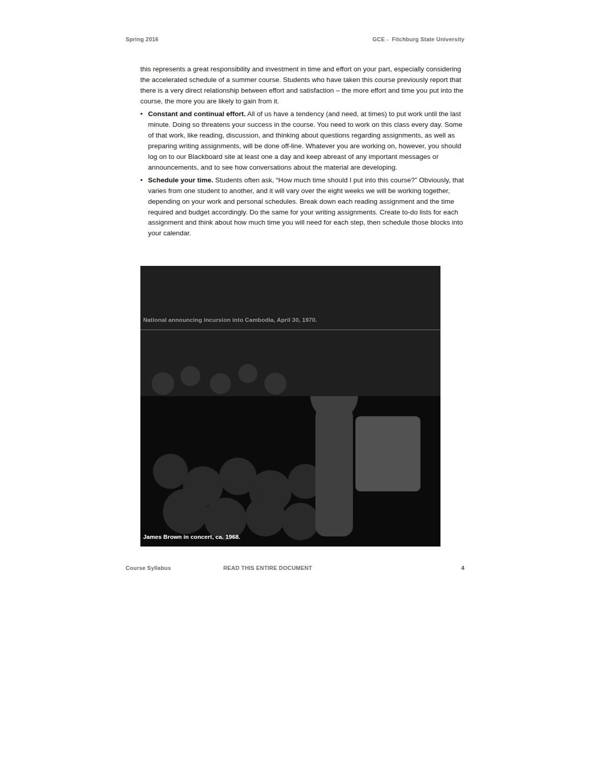Spring 2016 GCE - Fitchburg State University
this represents a great responsibility and investment in time and effort on your part, especially considering the accelerated schedule of a summer course. Students who have taken this course previously report that there is a very direct relationship between effort and satisfaction – the more effort and time you put into the course, the more you are likely to gain from it.
Constant and continual effort. All of us have a tendency (and need, at times) to put work until the last minute. Doing so threatens your success in the course. You need to work on this class every day. Some of that work, like reading, discussion, and thinking about questions regarding assignments, as well as preparing writing assignments, will be done off-line. Whatever you are working on, however, you should log on to our Blackboard site at least one a day and keep abreast of any important messages or announcements, and to see how conversations about the material are developing.
Schedule your time. Students often ask, “How much time should I put into this course?” Obviously, that varies from one student to another, and it will vary over the eight weeks we will be working together, depending on your work and personal schedules. Break down each reading assignment and the time required and budget accordingly. Do the same for your writing assignments. Create to-do lists for each assignment and think about how much time you will need for each step, then schedule those blocks into your calendar.
National announcing incursion into Cambodia, April 30, 1970.
James Brown in concert, ca. 1968.
Course Syllabus READ THIS ENTIRE DOCUMENT 4